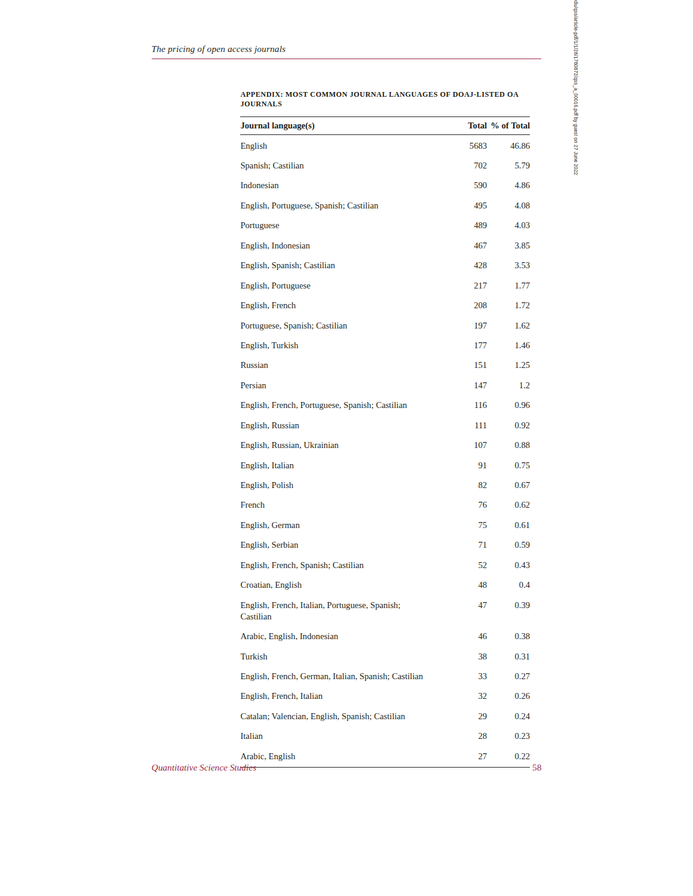The pricing of open access journals
APPENDIX: MOST COMMON JOURNAL LANGUAGES OF DOAJ-LISTED OA JOURNALS
| Journal language(s) | Total | % of Total |
| --- | --- | --- |
| English | 5683 | 46.86 |
| Spanish; Castilian | 702 | 5.79 |
| Indonesian | 590 | 4.86 |
| English, Portuguese, Spanish; Castilian | 495 | 4.08 |
| Portuguese | 489 | 4.03 |
| English, Indonesian | 467 | 3.85 |
| English, Spanish; Castilian | 428 | 3.53 |
| English, Portuguese | 217 | 1.77 |
| English, French | 208 | 1.72 |
| Portuguese, Spanish; Castilian | 197 | 1.62 |
| English, Turkish | 177 | 1.46 |
| Russian | 151 | 1.25 |
| Persian | 147 | 1.2 |
| English, French, Portuguese, Spanish; Castilian | 116 | 0.96 |
| English, Russian | 111 | 0.92 |
| English, Russian, Ukrainian | 107 | 0.88 |
| English, Italian | 91 | 0.75 |
| English, Polish | 82 | 0.67 |
| French | 76 | 0.62 |
| English, German | 75 | 0.61 |
| English, Serbian | 71 | 0.59 |
| English, French, Spanish; Castilian | 52 | 0.43 |
| Croatian, English | 48 | 0.4 |
| English, French, Italian, Portuguese, Spanish; Castilian | 47 | 0.39 |
| Arabic, English, Indonesian | 46 | 0.38 |
| Turkish | 38 | 0.31 |
| English, French, German, Italian, Spanish; Castilian | 33 | 0.27 |
| English, French, Italian | 32 | 0.26 |
| Catalan; Valencian, English, Spanish; Castilian | 29 | 0.24 |
| Italian | 28 | 0.23 |
| Arabic, English | 27 | 0.22 |
Downloaded from http://direct.mit.edu/qss/article-pdf/1/1/28/1780872/qss_a_00016.pdf by guest on 27 June 2022
Quantitative Science Studies
58